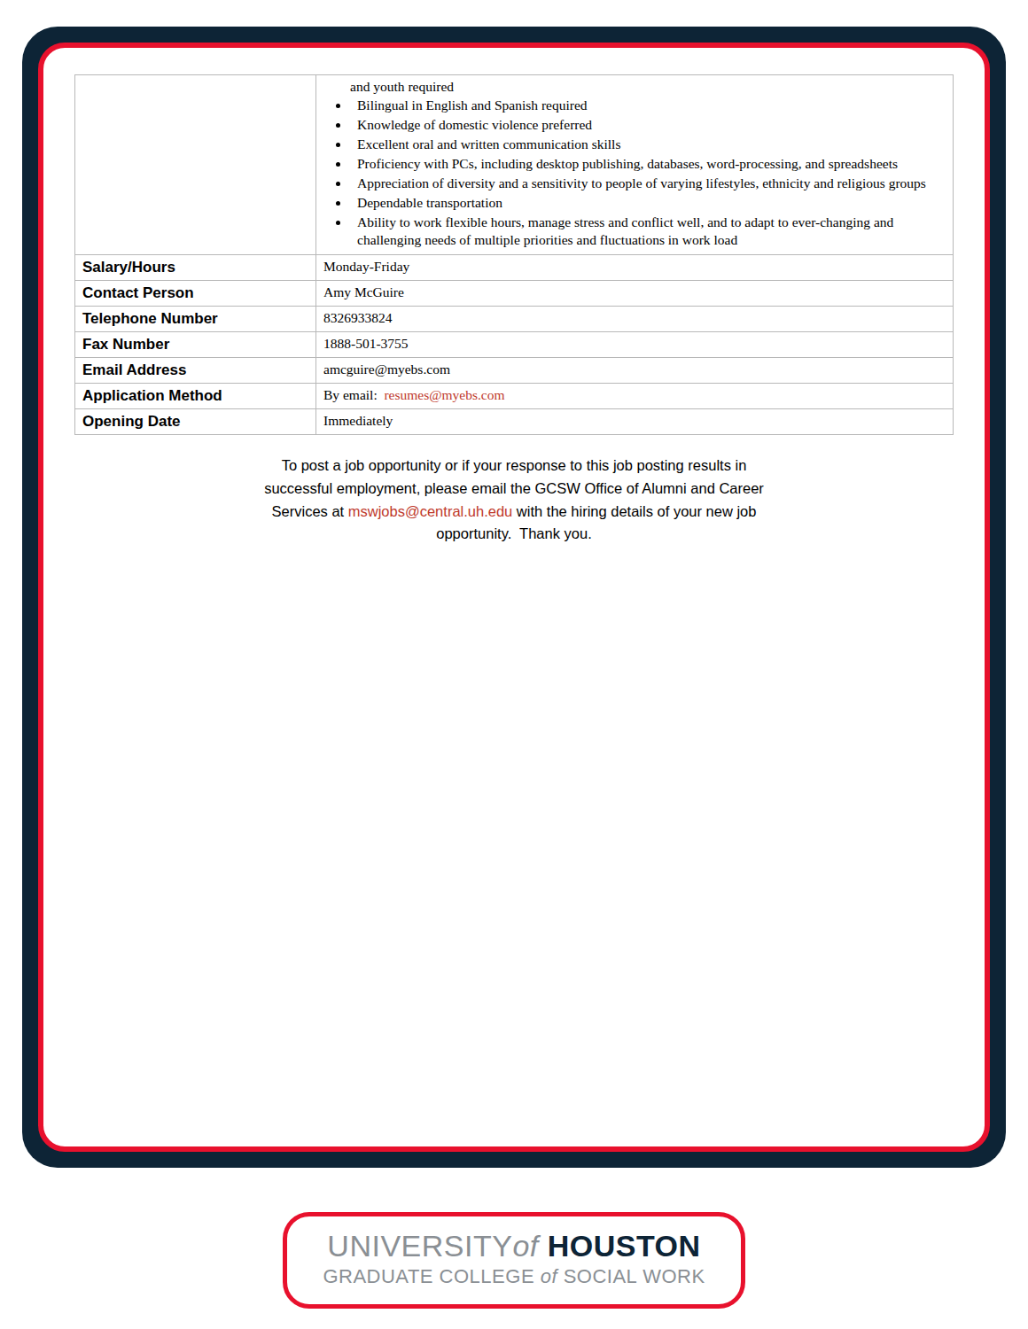| | and youth required Bilingual in English and Spanish required Knowledge of domestic violence preferred Excellent oral and written communication skills Proficiency with PCs, including desktop publishing, databases, word-processing, and spreadsheets Appreciation of diversity and a sensitivity to people of varying lifestyles, ethnicity and religious groups Dependable transportation Ability to work flexible hours, manage stress and conflict well, and to adapt to ever-changing and challenging needs of multiple priorities and fluctuations in work load |
| Salary/Hours | Monday-Friday |
| Contact Person | Amy McGuire |
| Telephone Number | 8326933824 |
| Fax Number | 1888-501-3755 |
| Email Address | amcguire@myebs.com |
| Application Method | By email: resumes@myebs.com |
| Opening Date | Immediately |
To post a job opportunity or if your response to this job posting results in
successful employment, please email the GCSW Office of Alumni and Career
Services at mswjobs@central.uh.edu with the hiring details of your new job
opportunity. Thank you.
UNIVERSITYof HOUSTON
GRADUATE COLLEGE of SOCIAL WORK